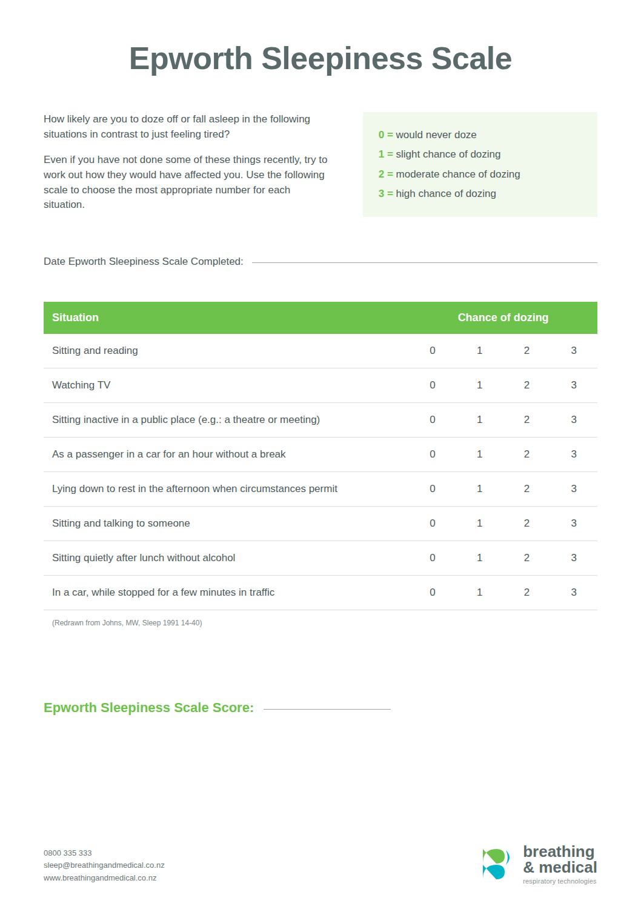Epworth Sleepiness Scale
How likely are you to doze off or fall asleep in the following situations in contrast to just feeling tired?
Even if you have not done some of these things recently, try to work out how they would have affected you. Use the following scale to choose the most appropriate number for each situation.
0 = would never doze
1 = slight chance of dozing
2 = moderate chance of dozing
3 = high chance of dozing
Date Epworth Sleepiness Scale Completed:
| Situation | Chance of dozing |
| --- | --- |
| Sitting and reading | 0 | 1 | 2 | 3 |
| Watching TV | 0 | 1 | 2 | 3 |
| Sitting inactive in a public place (e.g.: a theatre or meeting) | 0 | 1 | 2 | 3 |
| As a passenger in a car for an hour without a break | 0 | 1 | 2 | 3 |
| Lying down to rest in the afternoon when circumstances permit | 0 | 1 | 2 | 3 |
| Sitting and talking to someone | 0 | 1 | 2 | 3 |
| Sitting quietly after lunch without alcohol | 0 | 1 | 2 | 3 |
| In a car, while stopped for a few minutes in traffic | 0 | 1 | 2 | 3 |
(Redrawn from Johns, MW, Sleep 1991 14-40)
Epworth Sleepiness Scale Score:
0800 335 333
sleep@breathingandmedical.co.nz
www.breathingandmedical.co.nz
breathing & medical respiratory technologies